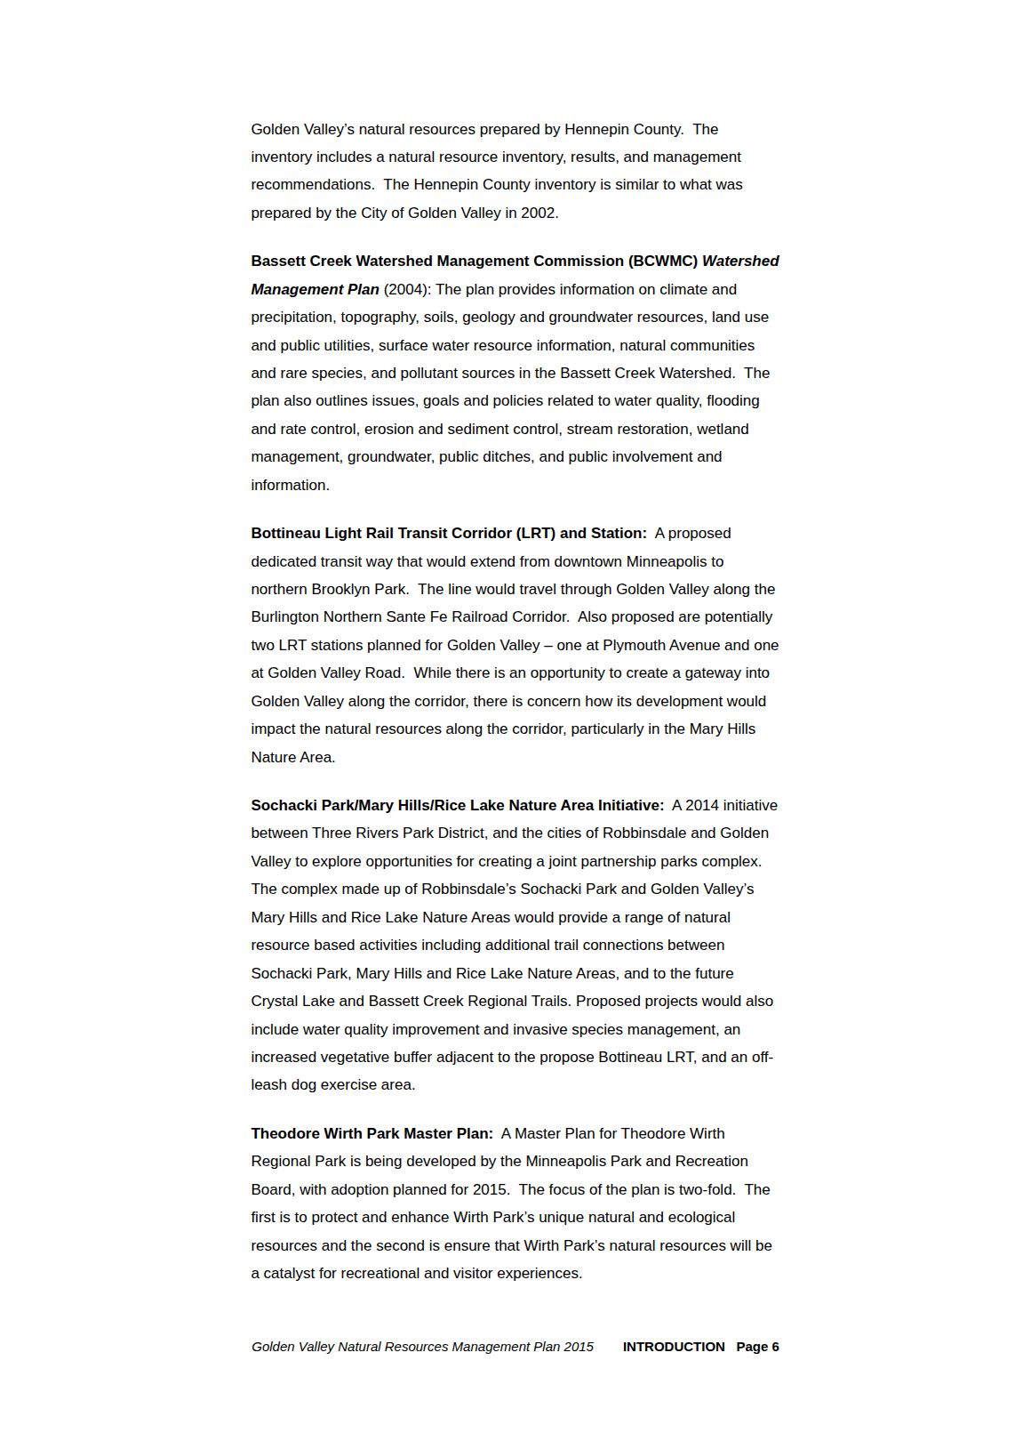Golden Valley’s natural resources prepared by Hennepin County. The inventory includes a natural resource inventory, results, and management recommendations. The Hennepin County inventory is similar to what was prepared by the City of Golden Valley in 2002.
Bassett Creek Watershed Management Commission (BCWMC) Watershed Management Plan (2004): The plan provides information on climate and precipitation, topography, soils, geology and groundwater resources, land use and public utilities, surface water resource information, natural communities and rare species, and pollutant sources in the Bassett Creek Watershed. The plan also outlines issues, goals and policies related to water quality, flooding and rate control, erosion and sediment control, stream restoration, wetland management, groundwater, public ditches, and public involvement and information.
Bottineau Light Rail Transit Corridor (LRT) and Station: A proposed dedicated transit way that would extend from downtown Minneapolis to northern Brooklyn Park. The line would travel through Golden Valley along the Burlington Northern Sante Fe Railroad Corridor. Also proposed are potentially two LRT stations planned for Golden Valley – one at Plymouth Avenue and one at Golden Valley Road. While there is an opportunity to create a gateway into Golden Valley along the corridor, there is concern how its development would impact the natural resources along the corridor, particularly in the Mary Hills Nature Area.
Sochacki Park/Mary Hills/Rice Lake Nature Area Initiative: A 2014 initiative between Three Rivers Park District, and the cities of Robbinsdale and Golden Valley to explore opportunities for creating a joint partnership parks complex. The complex made up of Robbinsdale’s Sochacki Park and Golden Valley’s Mary Hills and Rice Lake Nature Areas would provide a range of natural resource based activities including additional trail connections between Sochacki Park, Mary Hills and Rice Lake Nature Areas, and to the future Crystal Lake and Bassett Creek Regional Trails. Proposed projects would also include water quality improvement and invasive species management, an increased vegetative buffer adjacent to the propose Bottineau LRT, and an off-leash dog exercise area.
Theodore Wirth Park Master Plan: A Master Plan for Theodore Wirth Regional Park is being developed by the Minneapolis Park and Recreation Board, with adoption planned for 2015. The focus of the plan is two-fold. The first is to protect and enhance Wirth Park’s unique natural and ecological resources and the second is ensure that Wirth Park’s natural resources will be a catalyst for recreational and visitor experiences.
Golden Valley Natural Resources Management Plan 2015 INTRODUCTION Page 6